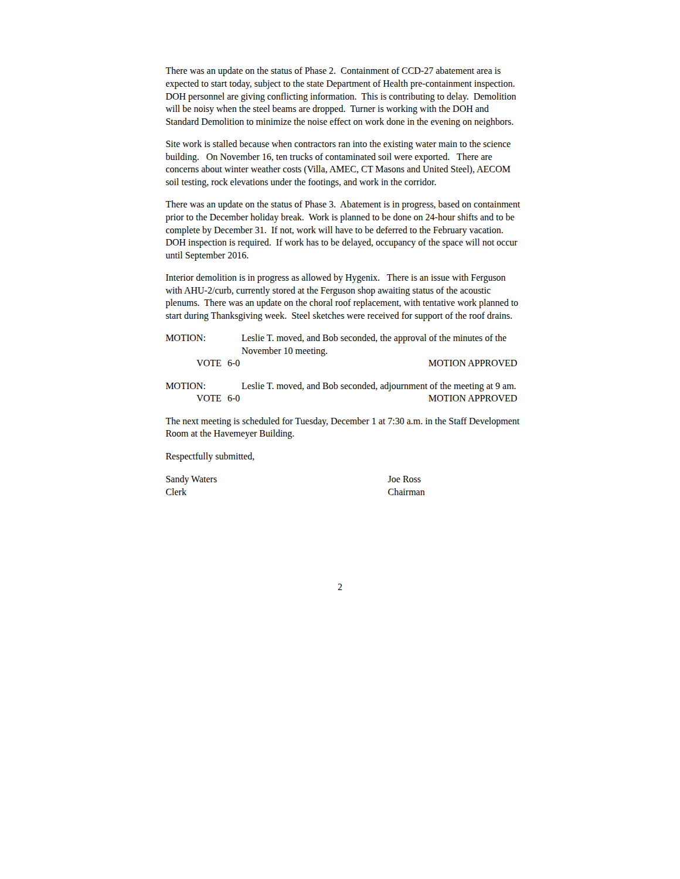There was an update on the status of Phase 2. Containment of CCD-27 abatement area is expected to start today, subject to the state Department of Health pre-containment inspection. DOH personnel are giving conflicting information. This is contributing to delay. Demolition will be noisy when the steel beams are dropped. Turner is working with the DOH and Standard Demolition to minimize the noise effect on work done in the evening on neighbors.
Site work is stalled because when contractors ran into the existing water main to the science building. On November 16, ten trucks of contaminated soil were exported. There are concerns about winter weather costs (Villa, AMEC, CT Masons and United Steel), AECOM soil testing, rock elevations under the footings, and work in the corridor.
There was an update on the status of Phase 3. Abatement is in progress, based on containment prior to the December holiday break. Work is planned to be done on 24-hour shifts and to be complete by December 31. If not, work will have to be deferred to the February vacation. DOH inspection is required. If work has to be delayed, occupancy of the space will not occur until September 2016.
Interior demolition is in progress as allowed by Hygenix. There is an issue with Ferguson with AHU-2/curb, currently stored at the Ferguson shop awaiting status of the acoustic plenums. There was an update on the choral roof replacement, with tentative work planned to start during Thanksgiving week. Steel sketches were received for support of the roof drains.
MOTION: Leslie T. moved, and Bob seconded, the approval of the minutes of the November 10 meeting.
VOTE 6-0 MOTION APPROVED
MOTION: Leslie T. moved, and Bob seconded, adjournment of the meeting at 9 am.
VOTE 6-0 MOTION APPROVED
The next meeting is scheduled for Tuesday, December 1 at 7:30 a.m. in the Staff Development Room at the Havemeyer Building.
Respectfully submitted,
Sandy Waters
Clerk
Joe Ross
Chairman
2